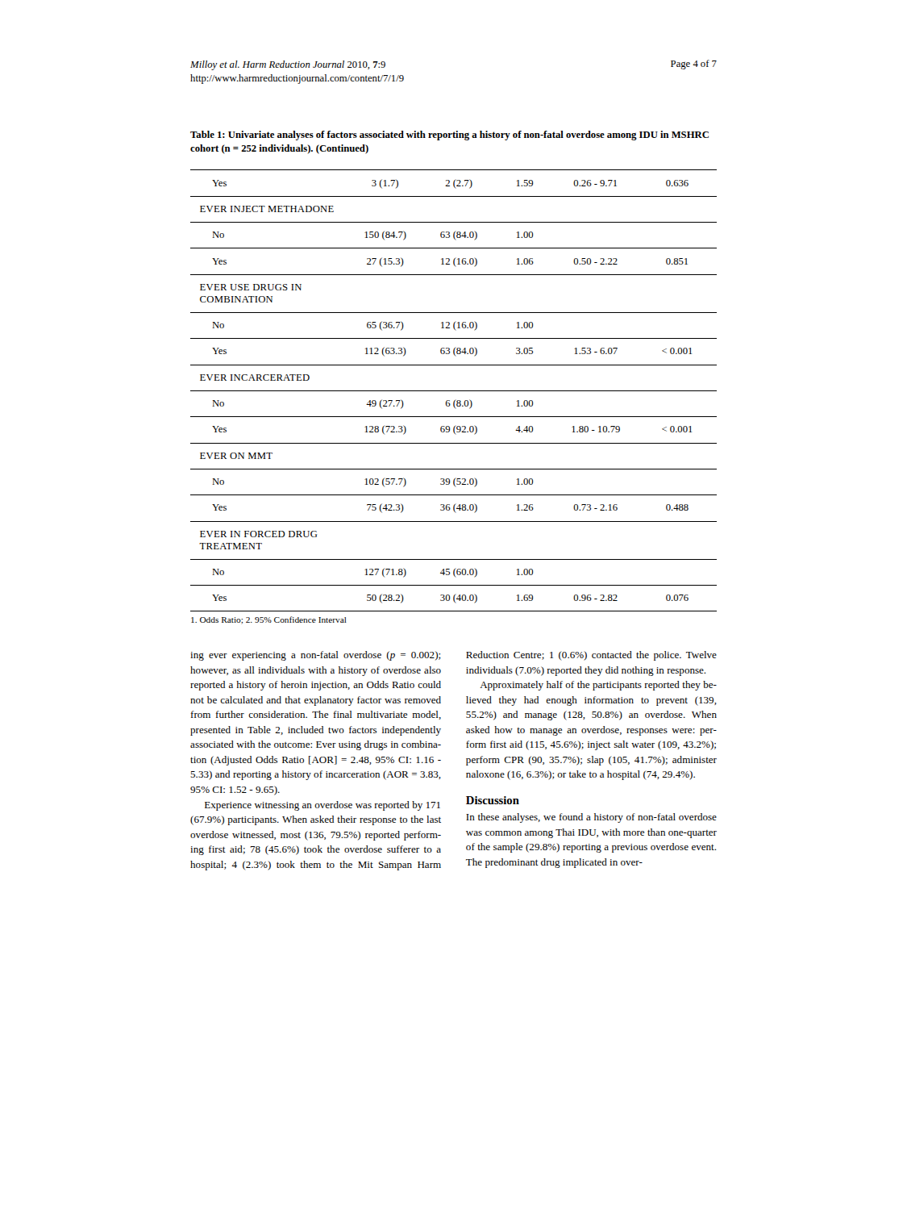Milloy et al. Harm Reduction Journal 2010, 7:9
http://www.harmreductionjournal.com/content/7/1/9
Page 4 of 7
Table 1: Univariate analyses of factors associated with reporting a history of non-fatal overdose among IDU in MSHRC
cohort (n = 252 individuals). (Continued)
| Yes | 3 (1.7) | 2 (2.7) | 1.59 | 0.26 - 9.71 | 0.636 |
| EVER INJECT METHADONE | | | | | |
| No | 150 (84.7) | 63 (84.0) | 1.00 | | |
| Yes | 27 (15.3) | 12 (16.0) | 1.06 | 0.50 - 2.22 | 0.851 |
| EVER USE DRUGS IN COMBINATION | | | | | |
| No | 65 (36.7) | 12 (16.0) | 1.00 | | |
| Yes | 112 (63.3) | 63 (84.0) | 3.05 | 1.53 - 6.07 | < 0.001 |
| EVER INCARCERATED | | | | | |
| No | 49 (27.7) | 6 (8.0) | 1.00 | | |
| Yes | 128 (72.3) | 69 (92.0) | 4.40 | 1.80 - 10.79 | < 0.001 |
| EVER ON MMT | | | | | |
| No | 102 (57.7) | 39 (52.0) | 1.00 | | |
| Yes | 75 (42.3) | 36 (48.0) | 1.26 | 0.73 - 2.16 | 0.488 |
| EVER IN FORCED DRUG TREATMENT | | | | | |
| No | 127 (71.8) | 45 (60.0) | 1.00 | | |
| Yes | 50 (28.2) | 30 (40.0) | 1.69 | 0.96 - 2.82 | 0.076 |
1. Odds Ratio; 2. 95% Confidence Interval
ing ever experiencing a non-fatal overdose (p = 0.002); however, as all individuals with a history of overdose also reported a history of heroin injection, an Odds Ratio could not be calculated and that explanatory factor was removed from further consideration. The final multivariate model, presented in Table 2, included two factors independently associated with the outcome: Ever using drugs in combination (Adjusted Odds Ratio [AOR] = 2.48, 95% CI: 1.16 - 5.33) and reporting a history of incarceration (AOR = 3.83, 95% CI: 1.52 - 9.65).
Experience witnessing an overdose was reported by 171 (67.9%) participants. When asked their response to the last overdose witnessed, most (136, 79.5%) reported performing first aid; 78 (45.6%) took the overdose sufferer to a hospital; 4 (2.3%) took them to the Mit Sampan Harm Reduction Centre; 1 (0.6%) contacted the police. Twelve individuals (7.0%) reported they did nothing in response.
Approximately half of the participants reported they believed they had enough information to prevent (139, 55.2%) and manage (128, 50.8%) an overdose. When asked how to manage an overdose, responses were: perform first aid (115, 45.6%); inject salt water (109, 43.2%); perform CPR (90, 35.7%); slap (105, 41.7%); administer naloxone (16, 6.3%); or take to a hospital (74, 29.4%).
Discussion
In these analyses, we found a history of non-fatal overdose was common among Thai IDU, with more than one-quarter of the sample (29.8%) reporting a previous overdose event. The predominant drug implicated in over-